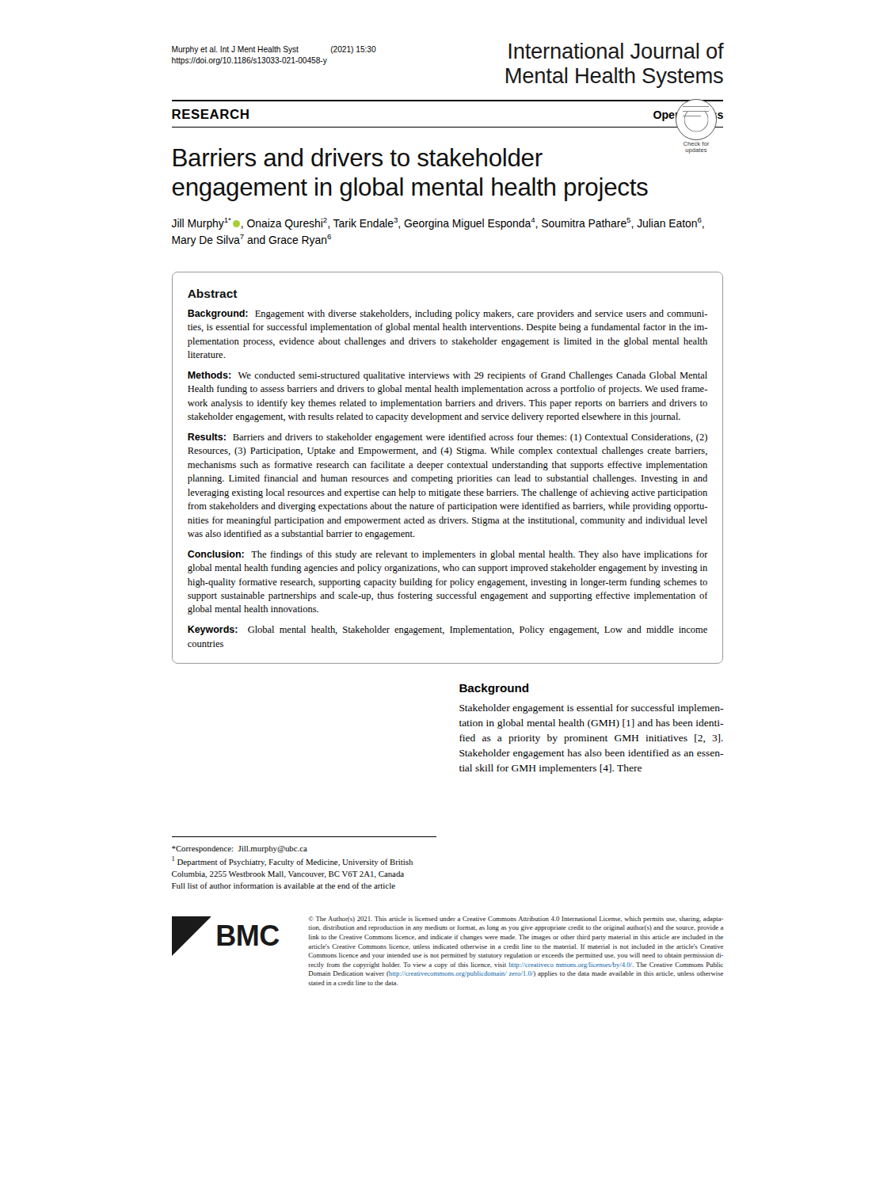Murphy et al. Int J Ment Health Syst(2021) 15:30
https://doi.org/10.1186/s13033-021-00458-y
International Journal of
Mental Health Systems
RESEARCH
Open Access
Check for
updates
Barriers and drivers to stakeholder
engagement in global mental health projects
Jill Murphy1* , Onaiza Qureshi2, Tarik Endale3, Georgina Miguel Esponda4, Soumitra Pathare5, Julian Eaton6,
Mary De Silva7 and Grace Ryan6
Abstract
Background: Engagement with diverse stakeholders, including policy makers, care providers and service users and communities, is essential for successful implementation of global mental health interventions. Despite being a fundamental factor in the implementation process, evidence about challenges and drivers to stakeholder engagement is limited in the global mental health literature.
Methods: We conducted semi-structured qualitative interviews with 29 recipients of Grand Challenges Canada Global Mental Health funding to assess barriers and drivers to global mental health implementation across a portfolio of projects. We used framework analysis to identify key themes related to implementation barriers and drivers. This paper reports on barriers and drivers to stakeholder engagement, with results related to capacity development and service delivery reported elsewhere in this journal.
Results: Barriers and drivers to stakeholder engagement were identified across four themes: (1) Contextual Considerations, (2) Resources, (3) Participation, Uptake and Empowerment, and (4) Stigma. While complex contextual challenges create barriers, mechanisms such as formative research can facilitate a deeper contextual understanding that supports effective implementation planning. Limited financial and human resources and competing priorities can lead to substantial challenges. Investing in and leveraging existing local resources and expertise can help to mitigate these barriers. The challenge of achieving active participation from stakeholders and diverging expectations about the nature of participation were identified as barriers, while providing opportunities for meaningful participation and empowerment acted as drivers. Stigma at the institutional, community and individual level was also identified as a substantial barrier to engagement.
Conclusion: The findings of this study are relevant to implementers in global mental health. They also have implications for global mental health funding agencies and policy organizations, who can support improved stakeholder engagement by investing in high-quality formative research, supporting capacity building for policy engagement, investing in longer-term funding schemes to support sustainable partnerships and scale-up, thus fostering successful engagement and supporting effective implementation of global mental health innovations.
Keywords: Global mental health, Stakeholder engagement, Implementation, Policy engagement, Low and middle income countries
*Correspondence: Jill.murphy@ubc.ca
1 Department of Psychiatry, Faculty of Medicine, University of British Columbia, 2255 Westbrook Mall, Vancouver, BC V6T 2A1, Canada
Full list of author information is available at the end of the article
Background
Stakeholder engagement is essential for successful implementation in global mental health (GMH) [1] and has been identified as a priority by prominent GMH initiatives [2, 3]. Stakeholder engagement has also been identified as an essential skill for GMH implementers [4]. There
BMC
© The Author(s) 2021. This article is licensed under a Creative Commons Attribution 4.0 International License, which permits use, sharing, adaptation, distribution and reproduction in any medium or format, as long as you give appropriate credit to the original author(s) and the source, provide a link to the Creative Commons licence, and indicate if changes were made. The images or other third party material in this article are included in the article's Creative Commons licence, unless indicated otherwise in a credit line to the material. If material is not included in the article's Creative Commons licence and your intended use is not permitted by statutory regulation or exceeds the permitted use, you will need to obtain permission directly from the copyright holder. To view a copy of this licence, visit http://creativeco mmons.org/licenses/by/4.0/. The Creative Commons Public Domain Dedication waiver (http://creativecommons.org/publicdomain/ zero/1.0/) applies to the data made available in this article, unless otherwise stated in a credit line to the data.